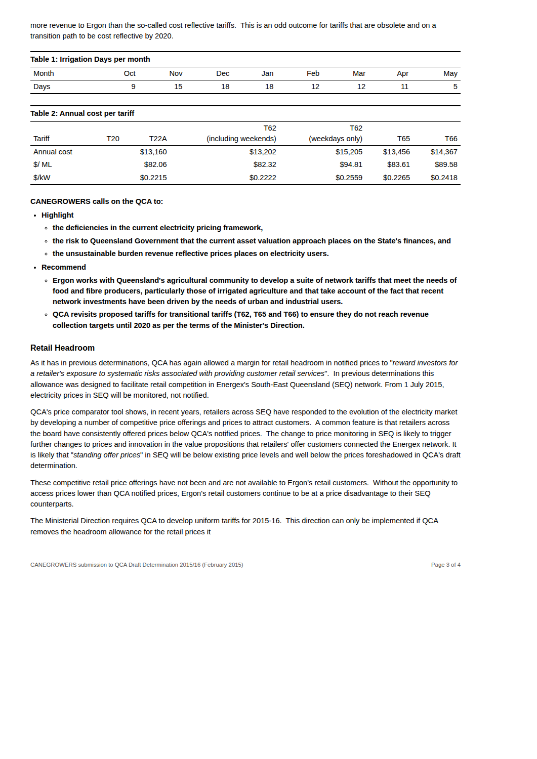more revenue to Ergon than the so-called cost reflective tariffs. This is an odd outcome for tariffs that are obsolete and on a transition path to be cost reflective by 2020.
Table 1: Irrigation Days per month
| Month | Oct | Nov | Dec | Jan | Feb | Mar | Apr | May |
| --- | --- | --- | --- | --- | --- | --- | --- | --- |
| Days | 9 | 15 | 18 | 18 | 12 | 12 | 11 | 5 |
Table 2: Annual cost per tariff
| Tariff | T20 | T22A | T62 (including weekends) | T62 (weekdays only) | T65 | T66 |
| --- | --- | --- | --- | --- | --- | --- |
| Annual cost | | $13,160 | $13,202 | $15,205 | $13,456 | $14,367 |
| $/ ML | | $82.06 | $82.32 | $94.81 | $83.61 | $89.58 |
| $/kW | | $0.2215 | $0.2222 | $0.2559 | $0.2265 | $0.2418 |
CANEGROWERS calls on the QCA to:
Highlight
the deficiencies in the current electricity pricing framework,
the risk to Queensland Government that the current asset valuation approach places on the State's finances, and
the unsustainable burden revenue reflective prices places on electricity users.
Recommend
Ergon works with Queensland's agricultural community to develop a suite of network tariffs that meet the needs of food and fibre producers, particularly those of irrigated agriculture and that take account of the fact that recent network investments have been driven by the needs of urban and industrial users.
QCA revisits proposed tariffs for transitional tariffs (T62, T65 and T66) to ensure they do not reach revenue collection targets until 2020 as per the terms of the Minister's Direction.
Retail Headroom
As it has in previous determinations, QCA has again allowed a margin for retail headroom in notified prices to "reward investors for a retailer's exposure to systematic risks associated with providing customer retail services". In previous determinations this allowance was designed to facilitate retail competition in Energex's South-East Queensland (SEQ) network. From 1 July 2015, electricity prices in SEQ will be monitored, not notified.
QCA's price comparator tool shows, in recent years, retailers across SEQ have responded to the evolution of the electricity market by developing a number of competitive price offerings and prices to attract customers. A common feature is that retailers across the board have consistently offered prices below QCA's notified prices. The change to price monitoring in SEQ is likely to trigger further changes to prices and innovation in the value propositions that retailers' offer customers connected the Energex network. It is likely that "standing offer prices" in SEQ will be below existing price levels and well below the prices foreshadowed in QCA's draft determination.
These competitive retail price offerings have not been and are not available to Ergon's retail customers. Without the opportunity to access prices lower than QCA notified prices, Ergon's retail customers continue to be at a price disadvantage to their SEQ counterparts.
The Ministerial Direction requires QCA to develop uniform tariffs for 2015-16. This direction can only be implemented if QCA removes the headroom allowance for the retail prices it
CANEGROWERS submission to QCA Draft Determination 2015/16 (February 2015) Page 3 of 4